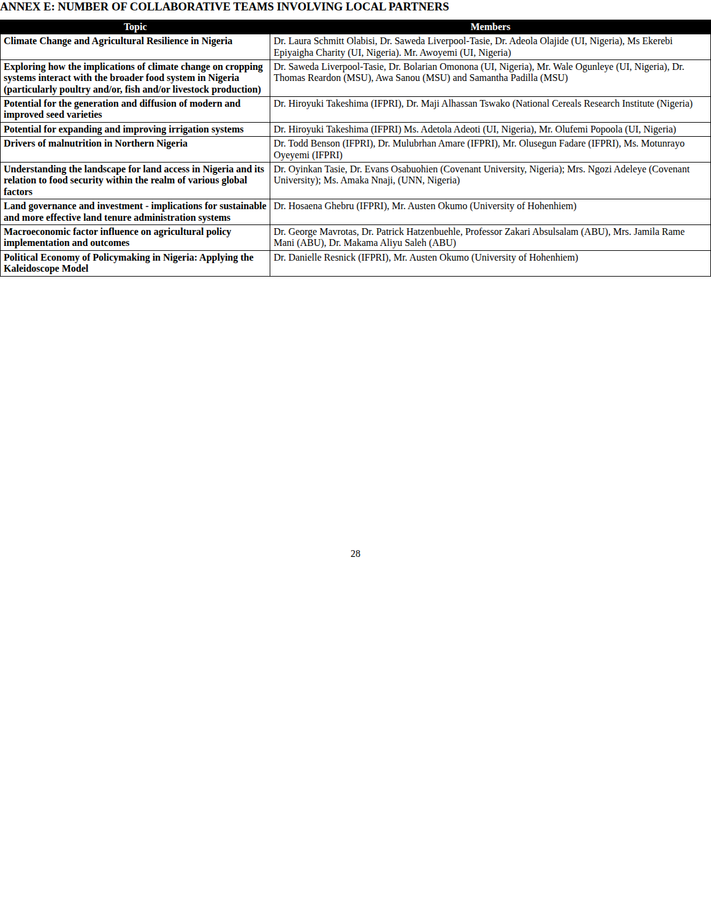ANNEX E: NUMBER OF COLLABORATIVE TEAMS INVOLVING LOCAL PARTNERS
| Topic | Members |
| --- | --- |
| Climate Change and Agricultural Resilience in Nigeria | Dr. Laura Schmitt Olabisi, Dr. Saweda Liverpool-Tasie, Dr. Adeola Olajide (UI, Nigeria), Ms Ekerebi Epiyaigha Charity (UI, Nigeria). Mr. Awoyemi (UI, Nigeria) |
| Exploring how the implications of climate change on cropping systems interact with the broader food system in Nigeria (particularly poultry and/or, fish and/or livestock production) | Dr. Saweda Liverpool-Tasie, Dr. Bolarian Omonona (UI, Nigeria), Mr. Wale Ogunleye (UI, Nigeria), Dr. Thomas Reardon (MSU), Awa Sanou (MSU) and Samantha Padilla (MSU) |
| Potential for the generation and diffusion of modern and improved seed varieties | Dr. Hiroyuki Takeshima (IFPRI), Dr. Maji Alhassan Tswako (National Cereals Research Institute (Nigeria) |
| Potential for expanding and improving irrigation systems | Dr. Hiroyuki Takeshima (IFPRI) Ms. Adetola Adeoti (UI, Nigeria), Mr. Olufemi Popoola (UI, Nigeria) |
| Drivers of malnutrition in Northern Nigeria | Dr. Todd Benson (IFPRI), Dr. Mulubrhan Amare (IFPRI), Mr. Olusegun Fadare (IFPRI), Ms. Motunrayo Oyeyemi (IFPRI) |
| Understanding the landscape for land access in Nigeria and its relation to food security within the realm of various global factors | Dr. Oyinkan Tasie, Dr. Evans Osabuohien (Covenant University, Nigeria); Mrs. Ngozi Adeleye (Covenant University); Ms. Amaka Nnaji, (UNN, Nigeria) |
| Land governance and investment - implications for sustainable and more effective land tenure administration systems | Dr. Hosaena Ghebru (IFPRI), Mr. Austen Okumo (University of Hohenhiem) |
| Macroeconomic factor influence on agricultural policy implementation and outcomes | Dr. George Mavrotas, Dr. Patrick Hatzenbuehle, Professor Zakari Absulsalam (ABU), Mrs. Jamila Rame Mani (ABU), Dr. Makama Aliyu Saleh (ABU) |
| Political Economy of Policymaking in Nigeria: Applying the Kaleidoscope Model | Dr. Danielle Resnick (IFPRI), Mr. Austen Okumo (University of Hohenhiem) |
28